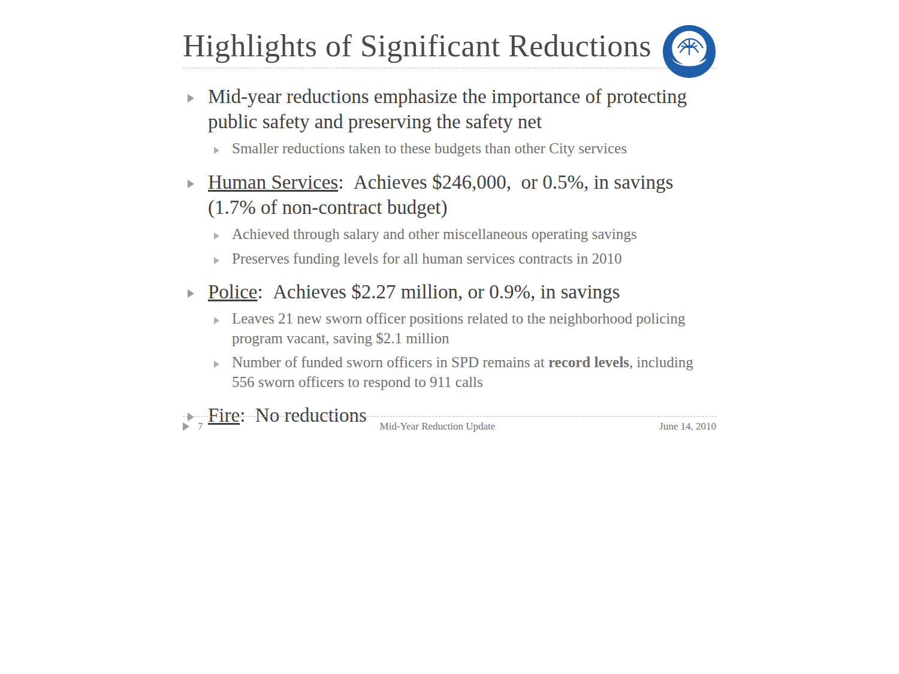Highlights of Significant Reductions
Mid-year reductions emphasize the importance of protecting public safety and preserving the safety net
Smaller reductions taken to these budgets than other City services
Human Services: Achieves $246,000, or 0.5%, in savings (1.7% of non-contract budget)
Achieved through salary and other miscellaneous operating savings
Preserves funding levels for all human services contracts in 2010
Police: Achieves $2.27 million, or 0.9%, in savings
Leaves 21 new sworn officer positions related to the neighborhood policing program vacant, saving $2.1 million
Number of funded sworn officers in SPD remains at record levels, including 556 sworn officers to respond to 911 calls
Fire: No reductions
7
Mid-Year Reduction Update
June 14, 2010